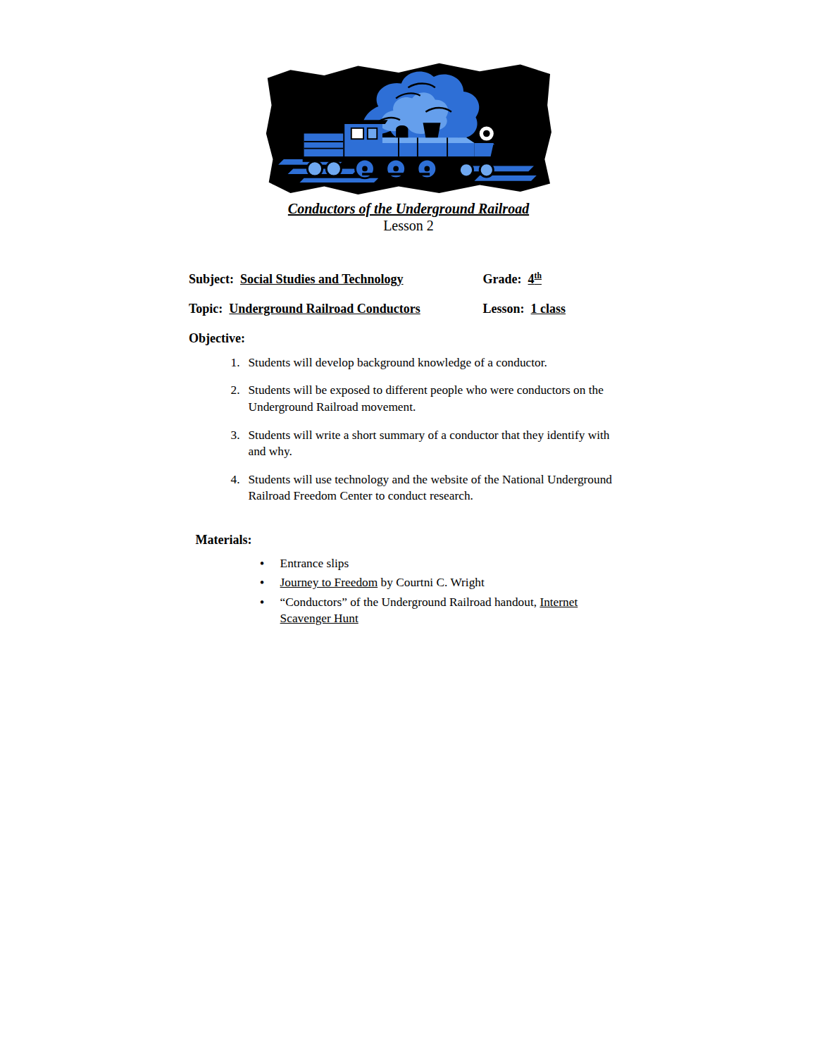Conductors of the Underground Railroad Lesson 2
Subject: Social Studies and Technology
Grade: 4th
Topic: Underground Railroad Conductors
Lesson: 1 class
Objective:
Students will develop background knowledge of a conductor.
Students will be exposed to different people who were conductors on the Underground Railroad movement.
Students will write a short summary of a conductor that they identify with and why.
Students will use technology and the website of the National Underground Railroad Freedom Center to conduct research.
Materials:
Entrance slips
Journey to Freedom by Courtni C. Wright
“Conductors” of the Underground Railroad handout, Internet Scavenger Hunt